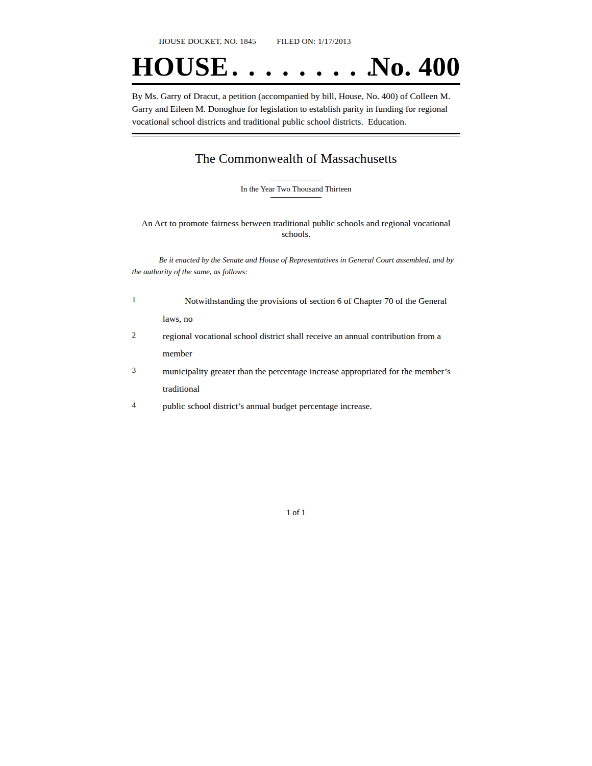HOUSE DOCKET, NO. 1845 FILED ON: 1/17/2013
HOUSE . . . . . . . . . . . . . . . No. 400
By Ms. Garry of Dracut, a petition (accompanied by bill, House, No. 400) of Colleen M. Garry and Eileen M. Donoghue for legislation to establish parity in funding for regional vocational school districts and traditional public school districts. Education.
The Commonwealth of Massachusetts
In the Year Two Thousand Thirteen
An Act to promote fairness between traditional public schools and regional vocational schools.
Be it enacted by the Senate and House of Representatives in General Court assembled, and by the authority of the same, as follows:
| 1 | Notwithstanding the provisions of section 6 of Chapter 70 of the General laws, no |
| 2 | regional vocational school district shall receive an annual contribution from a member |
| 3 | municipality greater than the percentage increase appropriated for the member’s traditional |
| 4 | public school district’s annual budget percentage increase. |
1 of 1